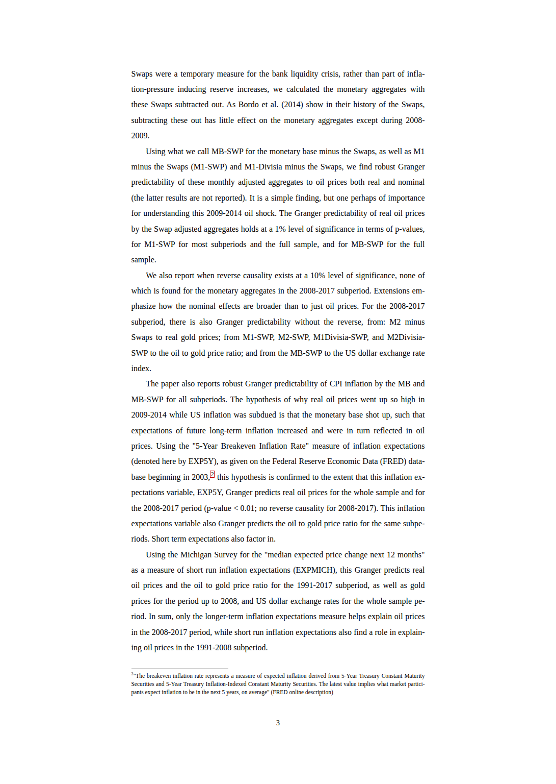Swaps were a temporary measure for the bank liquidity crisis, rather than part of inflation-pressure inducing reserve increases, we calculated the monetary aggregates with these Swaps subtracted out. As Bordo et al. (2014) show in their history of the Swaps, subtracting these out has little effect on the monetary aggregates except during 2008-2009.
Using what we call MB-SWP for the monetary base minus the Swaps, as well as M1 minus the Swaps (M1-SWP) and M1-Divisia minus the Swaps, we find robust Granger predictability of these monthly adjusted aggregates to oil prices both real and nominal (the latter results are not reported). It is a simple finding, but one perhaps of importance for understanding this 2009-2014 oil shock. The Granger predictability of real oil prices by the Swap adjusted aggregates holds at a 1% level of significance in terms of p-values, for M1-SWP for most subperiods and the full sample, and for MB-SWP for the full sample.
We also report when reverse causality exists at a 10% level of significance, none of which is found for the monetary aggregates in the 2008-2017 subperiod. Extensions emphasize how the nominal effects are broader than to just oil prices. For the 2008-2017 subperiod, there is also Granger predictability without the reverse, from: M2 minus Swaps to real gold prices; from M1-SWP, M2-SWP, M1Divisia-SWP, and M2Divisia-SWP to the oil to gold price ratio; and from the MB-SWP to the US dollar exchange rate index.
The paper also reports robust Granger predictability of CPI inflation by the MB and MB-SWP for all subperiods. The hypothesis of why real oil prices went up so high in 2009-2014 while US inflation was subdued is that the monetary base shot up, such that expectations of future long-term inflation increased and were in turn reflected in oil prices. Using the "5-Year Breakeven Inflation Rate" measure of inflation expectations (denoted here by EXP5Y), as given on the Federal Reserve Economic Data (FRED) database beginning in 2003,2 this hypothesis is confirmed to the extent that this inflation expectations variable, EXP5Y, Granger predicts real oil prices for the whole sample and for the 2008-2017 period (p-value < 0.01; no reverse causality for 2008-2017). This inflation expectations variable also Granger predicts the oil to gold price ratio for the same subperiods. Short term expectations also factor in.
Using the Michigan Survey for the "median expected price change next 12 months" as a measure of short run inflation expectations (EXPMICH), this Granger predicts real oil prices and the oil to gold price ratio for the 1991-2017 subperiod, as well as gold prices for the period up to 2008, and US dollar exchange rates for the whole sample period. In sum, only the longer-term inflation expectations measure helps explain oil prices in the 2008-2017 period, while short run inflation expectations also find a role in explaining oil prices in the 1991-2008 subperiod.
2"The breakeven inflation rate represents a measure of expected inflation derived from 5-Year Treasury Constant Maturity Securities and 5-Year Treasury Inflation-Indexed Constant Maturity Securities. The latest value implies what market participants expect inflation to be in the next 5 years, on average" (FRED online description)
3